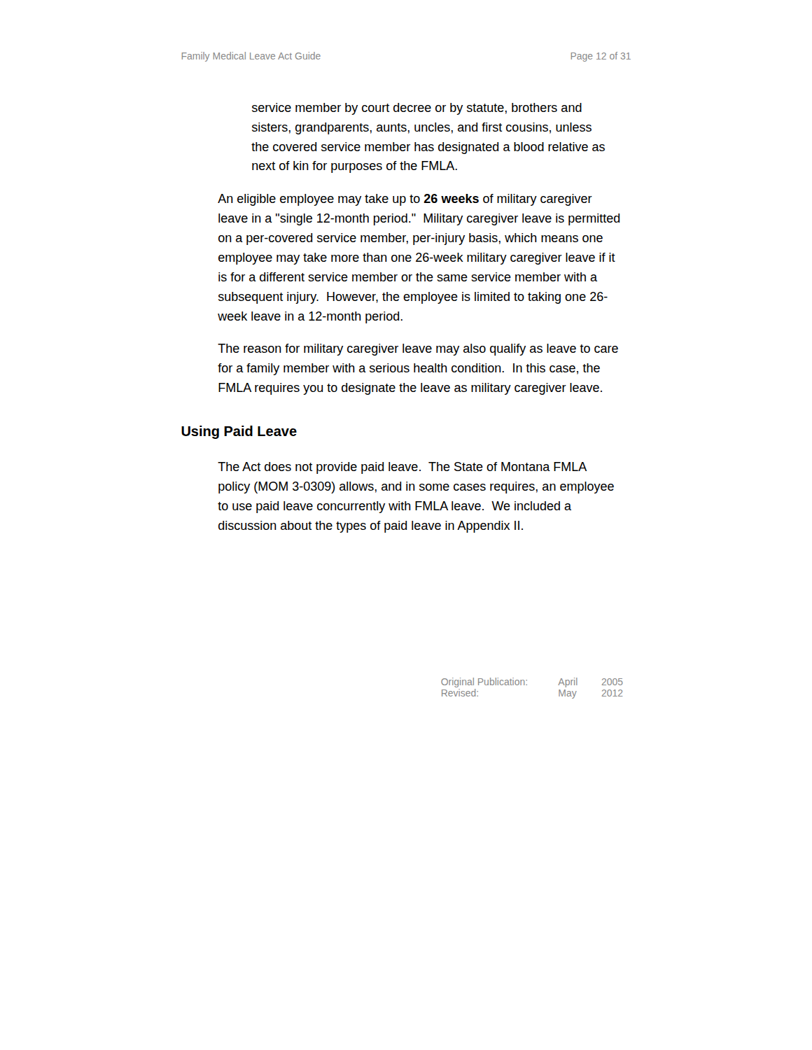Family Medical Leave Act Guide Page 12 of 31
service member by court decree or by statute, brothers and sisters, grandparents, aunts, uncles, and first cousins, unless the covered service member has designated a blood relative as next of kin for purposes of the FMLA.
An eligible employee may take up to 26 weeks of military caregiver leave in a "single 12-month period." Military caregiver leave is permitted on a per-covered service member, per-injury basis, which means one employee may take more than one 26-week military caregiver leave if it is for a different service member or the same service member with a subsequent injury. However, the employee is limited to taking one 26-week leave in a 12-month period.
The reason for military caregiver leave may also qualify as leave to care for a family member with a serious health condition. In this case, the FMLA requires you to designate the leave as military caregiver leave.
Using Paid Leave
The Act does not provide paid leave. The State of Montana FMLA policy (MOM 3-0309) allows, and in some cases requires, an employee to use paid leave concurrently with FMLA leave. We included a discussion about the types of paid leave in Appendix II.
| Original Publication: | April | 2005 |
| Revised: | May | 2012 |